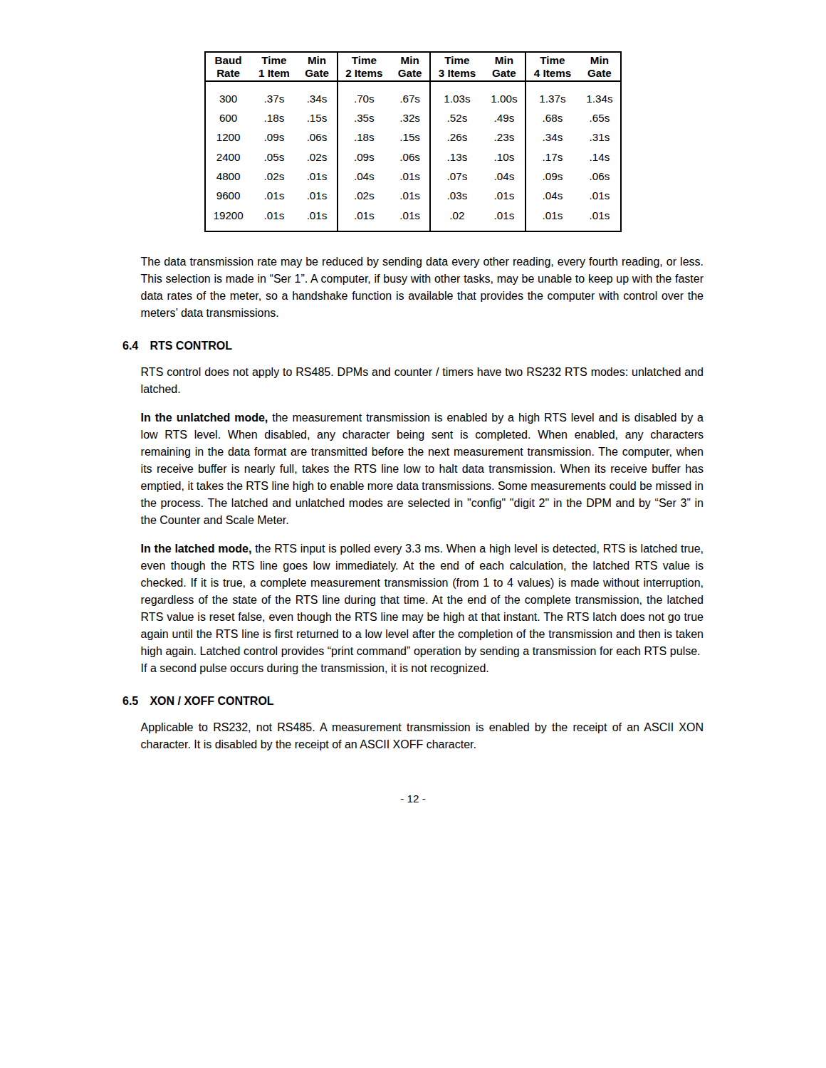| Baud Rate | Time 1 Item | Min Gate | Time 2 Items | Min Gate | Time 3 Items | Min Gate | Time 4 Items | Min Gate |
| --- | --- | --- | --- | --- | --- | --- | --- | --- |
| 300 | .37s | .34s | .70s | .67s | 1.03s | 1.00s | 1.37s | 1.34s |
| 600 | .18s | .15s | .35s | .32s | .52s | .49s | .68s | .65s |
| 1200 | .09s | .06s | .18s | .15s | .26s | .23s | .34s | .31s |
| 2400 | .05s | .02s | .09s | .06s | .13s | .10s | .17s | .14s |
| 4800 | .02s | .01s | .04s | .01s | .07s | .04s | .09s | .06s |
| 9600 | .01s | .01s | .02s | .01s | .03s | .01s | .04s | .01s |
| 19200 | .01s | .01s | .01s | .01s | .02 | .01s | .01s | .01s |
The data transmission rate may be reduced by sending data every other reading, every fourth reading, or less. This selection is made in “Ser 1”. A computer, if busy with other tasks, may be unable to keep up with the faster data rates of the meter, so a handshake function is available that provides the computer with control over the meters’ data transmissions.
6.4 RTS CONTROL
RTS control does not apply to RS485. DPMs and counter / timers have two RS232 RTS modes: unlatched and latched.
In the unlatched mode, the measurement transmission is enabled by a high RTS level and is disabled by a low RTS level. When disabled, any character being sent is completed. When enabled, any characters remaining in the data format are transmitted before the next measurement transmission. The computer, when its receive buffer is nearly full, takes the RTS line low to halt data transmission. When its receive buffer has emptied, it takes the RTS line high to enable more data transmissions. Some measurements could be missed in the process. The latched and unlatched modes are selected in "config" "digit 2" in the DPM and by “Ser 3” in the Counter and Scale Meter.
In the latched mode, the RTS input is polled every 3.3 ms. When a high level is detected, RTS is latched true, even though the RTS line goes low immediately. At the end of each calculation, the latched RTS value is checked. If it is true, a complete measurement transmission (from 1 to 4 values) is made without interruption, regardless of the state of the RTS line during that time. At the end of the complete transmission, the latched RTS value is reset false, even though the RTS line may be high at that instant. The RTS latch does not go true again until the RTS line is first returned to a low level after the completion of the transmission and then is taken high again. Latched control provides “print command” operation by sending a transmission for each RTS pulse. If a second pulse occurs during the transmission, it is not recognized.
6.5 XON / XOFF CONTROL
Applicable to RS232, not RS485. A measurement transmission is enabled by the receipt of an ASCII XON character. It is disabled by the receipt of an ASCII XOFF character.
- 12 -